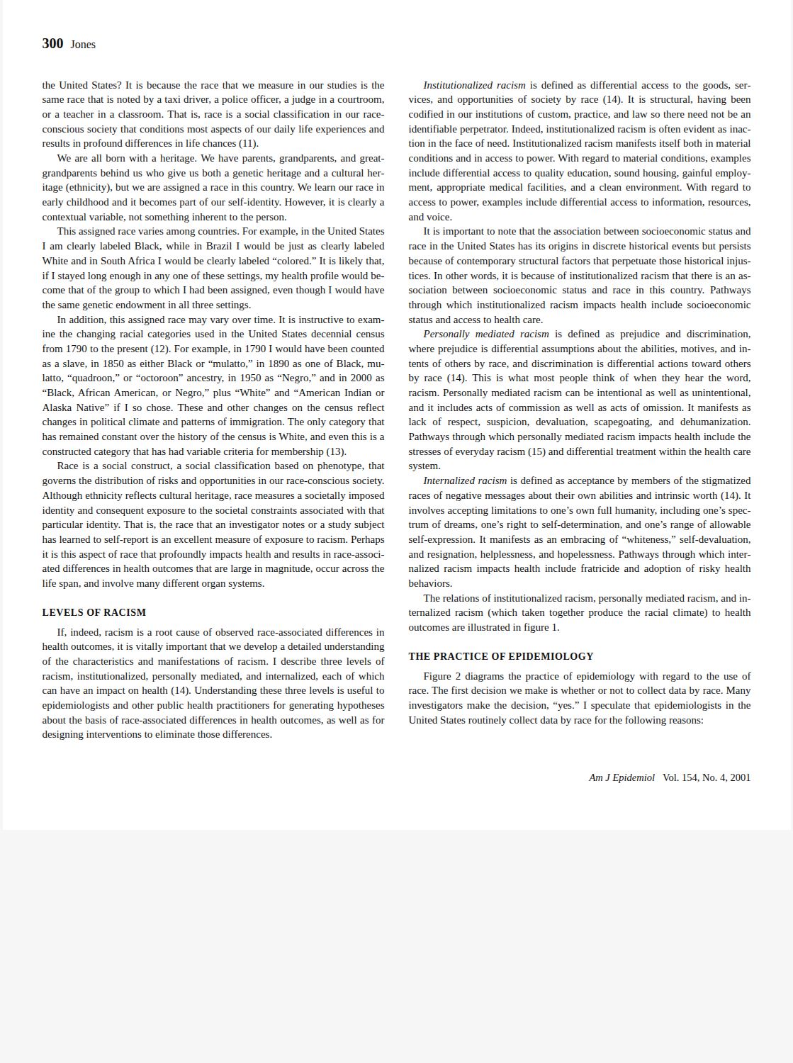300 Jones
the United States? It is because the race that we measure in our studies is the same race that is noted by a taxi driver, a police officer, a judge in a courtroom, or a teacher in a classroom. That is, race is a social classification in our race-conscious society that conditions most aspects of our daily life experiences and results in profound differences in life chances (11).
We are all born with a heritage. We have parents, grandparents, and great-grandparents behind us who give us both a genetic heritage and a cultural heritage (ethnicity), but we are assigned a race in this country. We learn our race in early childhood and it becomes part of our self-identity. However, it is clearly a contextual variable, not something inherent to the person.
This assigned race varies among countries. For example, in the United States I am clearly labeled Black, while in Brazil I would be just as clearly labeled White and in South Africa I would be clearly labeled “colored.” It is likely that, if I stayed long enough in any one of these settings, my health profile would become that of the group to which I had been assigned, even though I would have the same genetic endowment in all three settings.
In addition, this assigned race may vary over time. It is instructive to examine the changing racial categories used in the United States decennial census from 1790 to the present (12). For example, in 1790 I would have been counted as a slave, in 1850 as either Black or “mulatto,” in 1890 as one of Black, mulatto, “quadroon,” or “octoroon” ancestry, in 1950 as “Negro,” and in 2000 as “Black, African American, or Negro,” plus “White” and “American Indian or Alaska Native” if I so chose. These and other changes on the census reflect changes in political climate and patterns of immigration. The only category that has remained constant over the history of the census is White, and even this is a constructed category that has had variable criteria for membership (13).
Race is a social construct, a social classification based on phenotype, that governs the distribution of risks and opportunities in our race-conscious society. Although ethnicity reflects cultural heritage, race measures a societally imposed identity and consequent exposure to the societal constraints associated with that particular identity. That is, the race that an investigator notes or a study subject has learned to self-report is an excellent measure of exposure to racism. Perhaps it is this aspect of race that profoundly impacts health and results in race-associated differences in health outcomes that are large in magnitude, occur across the life span, and involve many different organ systems.
LEVELS OF RACISM
If, indeed, racism is a root cause of observed race-associated differences in health outcomes, it is vitally important that we develop a detailed understanding of the characteristics and manifestations of racism. I describe three levels of racism, institutionalized, personally mediated, and internalized, each of which can have an impact on health (14). Understanding these three levels is useful to epidemiologists and other public health practitioners for generating hypotheses about the basis of race-associated differences in health outcomes, as well as for designing interventions to eliminate those differences.
Institutionalized racism is defined as differential access to the goods, services, and opportunities of society by race (14). It is structural, having been codified in our institutions of custom, practice, and law so there need not be an identifiable perpetrator. Indeed, institutionalized racism is often evident as inaction in the face of need. Institutionalized racism manifests itself both in material conditions and in access to power. With regard to material conditions, examples include differential access to quality education, sound housing, gainful employment, appropriate medical facilities, and a clean environment. With regard to access to power, examples include differential access to information, resources, and voice.
It is important to note that the association between socioeconomic status and race in the United States has its origins in discrete historical events but persists because of contemporary structural factors that perpetuate those historical injustices. In other words, it is because of institutionalized racism that there is an association between socioeconomic status and race in this country. Pathways through which institutionalized racism impacts health include socioeconomic status and access to health care.
Personally mediated racism is defined as prejudice and discrimination, where prejudice is differential assumptions about the abilities, motives, and intents of others by race, and discrimination is differential actions toward others by race (14). This is what most people think of when they hear the word, racism. Personally mediated racism can be intentional as well as unintentional, and it includes acts of commission as well as acts of omission. It manifests as lack of respect, suspicion, devaluation, scapegoating, and dehumanization. Pathways through which personally mediated racism impacts health include the stresses of everyday racism (15) and differential treatment within the health care system.
Internalized racism is defined as acceptance by members of the stigmatized races of negative messages about their own abilities and intrinsic worth (14). It involves accepting limitations to one’s own full humanity, including one’s spectrum of dreams, one’s right to self-determination, and one’s range of allowable self-expression. It manifests as an embracing of “whiteness,” self-devaluation, and resignation, helplessness, and hopelessness. Pathways through which internalized racism impacts health include fratricide and adoption of risky health behaviors.
The relations of institutionalized racism, personally mediated racism, and internalized racism (which taken together produce the racial climate) to health outcomes are illustrated in figure 1.
THE PRACTICE OF EPIDEMIOLOGY
Figure 2 diagrams the practice of epidemiology with regard to the use of race. The first decision we make is whether or not to collect data by race. Many investigators make the decision, “yes.” I speculate that epidemiologists in the United States routinely collect data by race for the following reasons:
Am J Epidemiol Vol. 154, No. 4, 2001